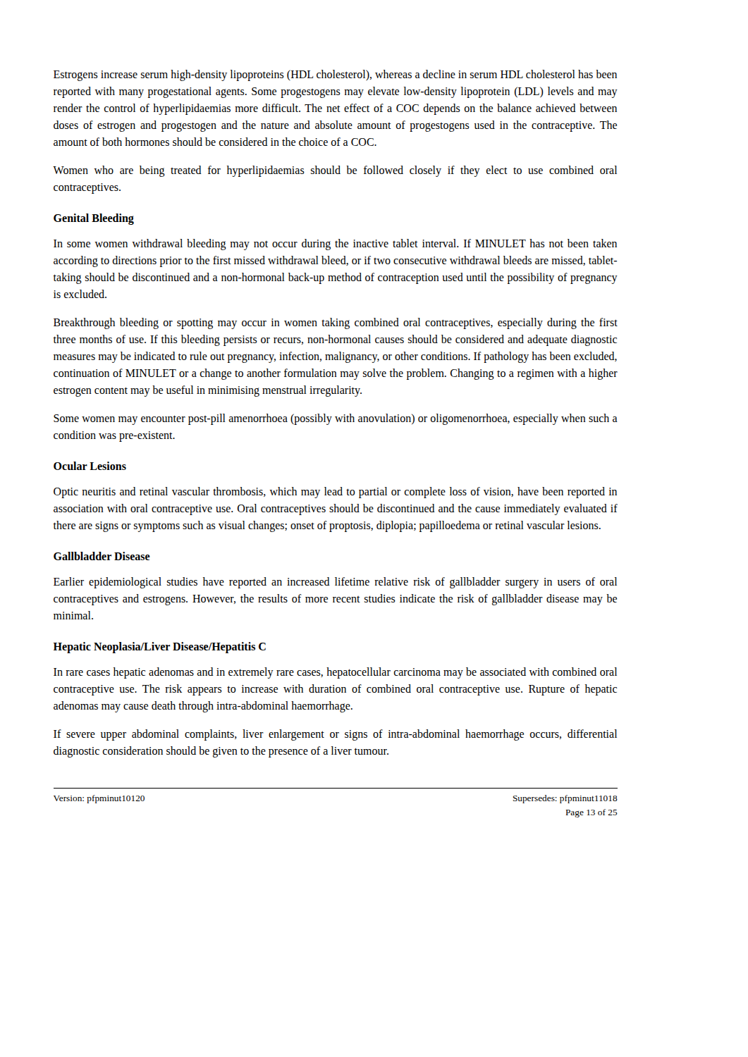Estrogens increase serum high-density lipoproteins (HDL cholesterol), whereas a decline in serum HDL cholesterol has been reported with many progestational agents. Some progestogens may elevate low-density lipoprotein (LDL) levels and may render the control of hyperlipidaemias more difficult. The net effect of a COC depends on the balance achieved between doses of estrogen and progestogen and the nature and absolute amount of progestogens used in the contraceptive. The amount of both hormones should be considered in the choice of a COC.
Women who are being treated for hyperlipidaemias should be followed closely if they elect to use combined oral contraceptives.
Genital Bleeding
In some women withdrawal bleeding may not occur during the inactive tablet interval. If MINULET has not been taken according to directions prior to the first missed withdrawal bleed, or if two consecutive withdrawal bleeds are missed, tablet-taking should be discontinued and a non-hormonal back-up method of contraception used until the possibility of pregnancy is excluded.
Breakthrough bleeding or spotting may occur in women taking combined oral contraceptives, especially during the first three months of use. If this bleeding persists or recurs, non-hormonal causes should be considered and adequate diagnostic measures may be indicated to rule out pregnancy, infection, malignancy, or other conditions. If pathology has been excluded, continuation of MINULET or a change to another formulation may solve the problem. Changing to a regimen with a higher estrogen content may be useful in minimising menstrual irregularity.
Some women may encounter post-pill amenorrhoea (possibly with anovulation) or oligomenorrhoea, especially when such a condition was pre-existent.
Ocular Lesions
Optic neuritis and retinal vascular thrombosis, which may lead to partial or complete loss of vision, have been reported in association with oral contraceptive use. Oral contraceptives should be discontinued and the cause immediately evaluated if there are signs or symptoms such as visual changes; onset of proptosis, diplopia; papilloedema or retinal vascular lesions.
Gallbladder Disease
Earlier epidemiological studies have reported an increased lifetime relative risk of gallbladder surgery in users of oral contraceptives and estrogens. However, the results of more recent studies indicate the risk of gallbladder disease may be minimal.
Hepatic Neoplasia/Liver Disease/Hepatitis C
In rare cases hepatic adenomas and in extremely rare cases, hepatocellular carcinoma may be associated with combined oral contraceptive use. The risk appears to increase with duration of combined oral contraceptive use. Rupture of hepatic adenomas may cause death through intra-abdominal haemorrhage.
If severe upper abdominal complaints, liver enlargement or signs of intra-abdominal haemorrhage occurs, differential diagnostic consideration should be given to the presence of a liver tumour.
Version: pfpminut10120
Supersedes: pfpminut11018
Page 13 of 25